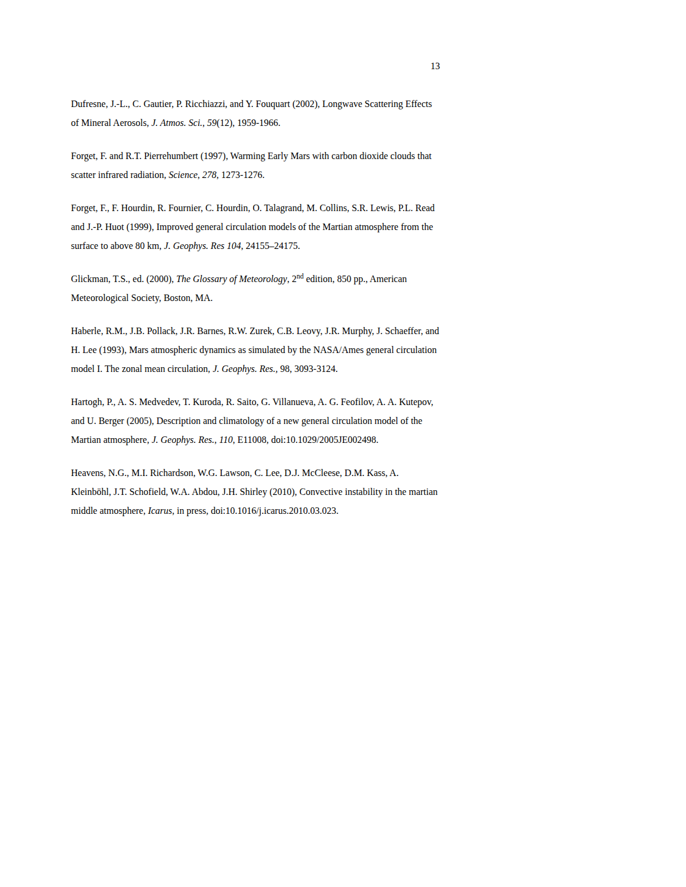13
Dufresne, J.-L., C. Gautier, P. Ricchiazzi, and Y. Fouquart (2002), Longwave Scattering Effects of Mineral Aerosols, J. Atmos. Sci., 59(12), 1959-1966.
Forget, F. and R.T. Pierrehumbert (1997), Warming Early Mars with carbon dioxide clouds that scatter infrared radiation, Science, 278, 1273-1276.
Forget, F., F. Hourdin, R. Fournier, C. Hourdin, O. Talagrand, M. Collins, S.R. Lewis, P.L. Read and J.-P. Huot (1999), Improved general circulation models of the Martian atmosphere from the surface to above 80 km, J. Geophys. Res 104, 24155–24175.
Glickman, T.S., ed. (2000), The Glossary of Meteorology, 2nd edition, 850 pp., American Meteorological Society, Boston, MA.
Haberle, R.M., J.B. Pollack, J.R. Barnes, R.W. Zurek, C.B. Leovy, J.R. Murphy, J. Schaeffer, and H. Lee (1993), Mars atmospheric dynamics as simulated by the NASA/Ames general circulation model I. The zonal mean circulation, J. Geophys. Res., 98, 3093-3124.
Hartogh, P., A. S. Medvedev, T. Kuroda, R. Saito, G. Villanueva, A. G. Feofilov, A. A. Kutepov, and U. Berger (2005), Description and climatology of a new general circulation model of the Martian atmosphere, J. Geophys. Res., 110, E11008, doi:10.1029/2005JE002498.
Heavens, N.G., M.I. Richardson, W.G. Lawson, C. Lee, D.J. McCleese, D.M. Kass, A. Kleinböhl, J.T. Schofield, W.A. Abdou, J.H. Shirley (2010), Convective instability in the martian middle atmosphere, Icarus, in press, doi:10.1016/j.icarus.2010.03.023.